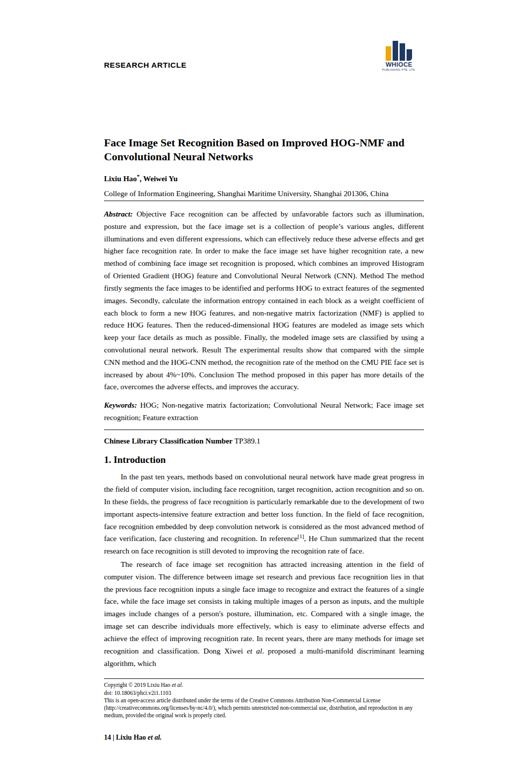RESEARCH ARTICLE
WHIOCE
PUBLISHING PTE. LTD.
Face Image Set Recognition Based on Improved HOG-NMF and Convolutional Neural Networks
Lixiu Hao*, Weiwei Yu
College of Information Engineering, Shanghai Maritime University, Shanghai 201306, China
Abstract: Objective Face recognition can be affected by unfavorable factors such as illumination, posture and expression, but the face image set is a collection of people’s various angles, different illuminations and even different expressions, which can effectively reduce these adverse effects and get higher face recognition rate. In order to make the face image set have higher recognition rate, a new method of combining face image set recognition is proposed, which combines an improved Histogram of Oriented Gradient (HOG) feature and Convolutional Neural Network (CNN). Method The method firstly segments the face images to be identified and performs HOG to extract features of the segmented images. Secondly, calculate the information entropy contained in each block as a weight coefficient of each block to form a new HOG features, and non-negative matrix factorization (NMF) is applied to reduce HOG features. Then the reduced-dimensional HOG features are modeled as image sets which keep your face details as much as possible. Finally, the modeled image sets are classified by using a convolutional neural network. Result The experimental results show that compared with the simple CNN method and the HOG-CNN method, the recognition rate of the method on the CMU PIE face set is increased by about 4%~10%. Conclusion The method proposed in this paper has more details of the face, overcomes the adverse effects, and improves the accuracy.
Keywords: HOG; Non-negative matrix factorization; Convolutional Neural Network; Face image set recognition; Feature extraction
Chinese Library Classification Number TP389.1
1. Introduction
In the past ten years, methods based on convolutional neural network have made great progress in the field of computer vision, including face recognition, target recognition, action recognition and so on. In these fields, the progress of face recognition is particularly remarkable due to the development of two important aspects-intensive feature extraction and better loss function. In the field of face recognition, face recognition embedded by deep convolution network is considered as the most advanced method of face verification, face clustering and recognition. In reference[1], He Chun summarized that the recent research on face recognition is still devoted to improving the recognition rate of face.
The research of face image set recognition has attracted increasing attention in the field of computer vision. The difference between image set research and previous face recognition lies in that the previous face recognition inputs a single face image to recognize and extract the features of a single face, while the face image set consists in taking multiple images of a person as inputs, and the multiple images include changes of a person's posture, illumination, etc. Compared with a single image, the image set can describe individuals more effectively, which is easy to eliminate adverse effects and achieve the effect of improving recognition rate. In recent years, there are many methods for image set recognition and classification. Dong Xiwei et al. proposed a multi-manifold discriminant learning algorithm, which
Copyright © 2019 Lixiu Hao et al.
doi: 10.18063/phci.v2i1.1103
This is an open-access article distributed under the terms of the Creative Commons Attribution Non-Commercial License
(http://creativecommons.org/licenses/by-nc/4.0/), which permits unrestricted non-commercial use, distribution, and reproduction in any medium, provided the original work is properly cited.
14 | Lixiu Hao et al.